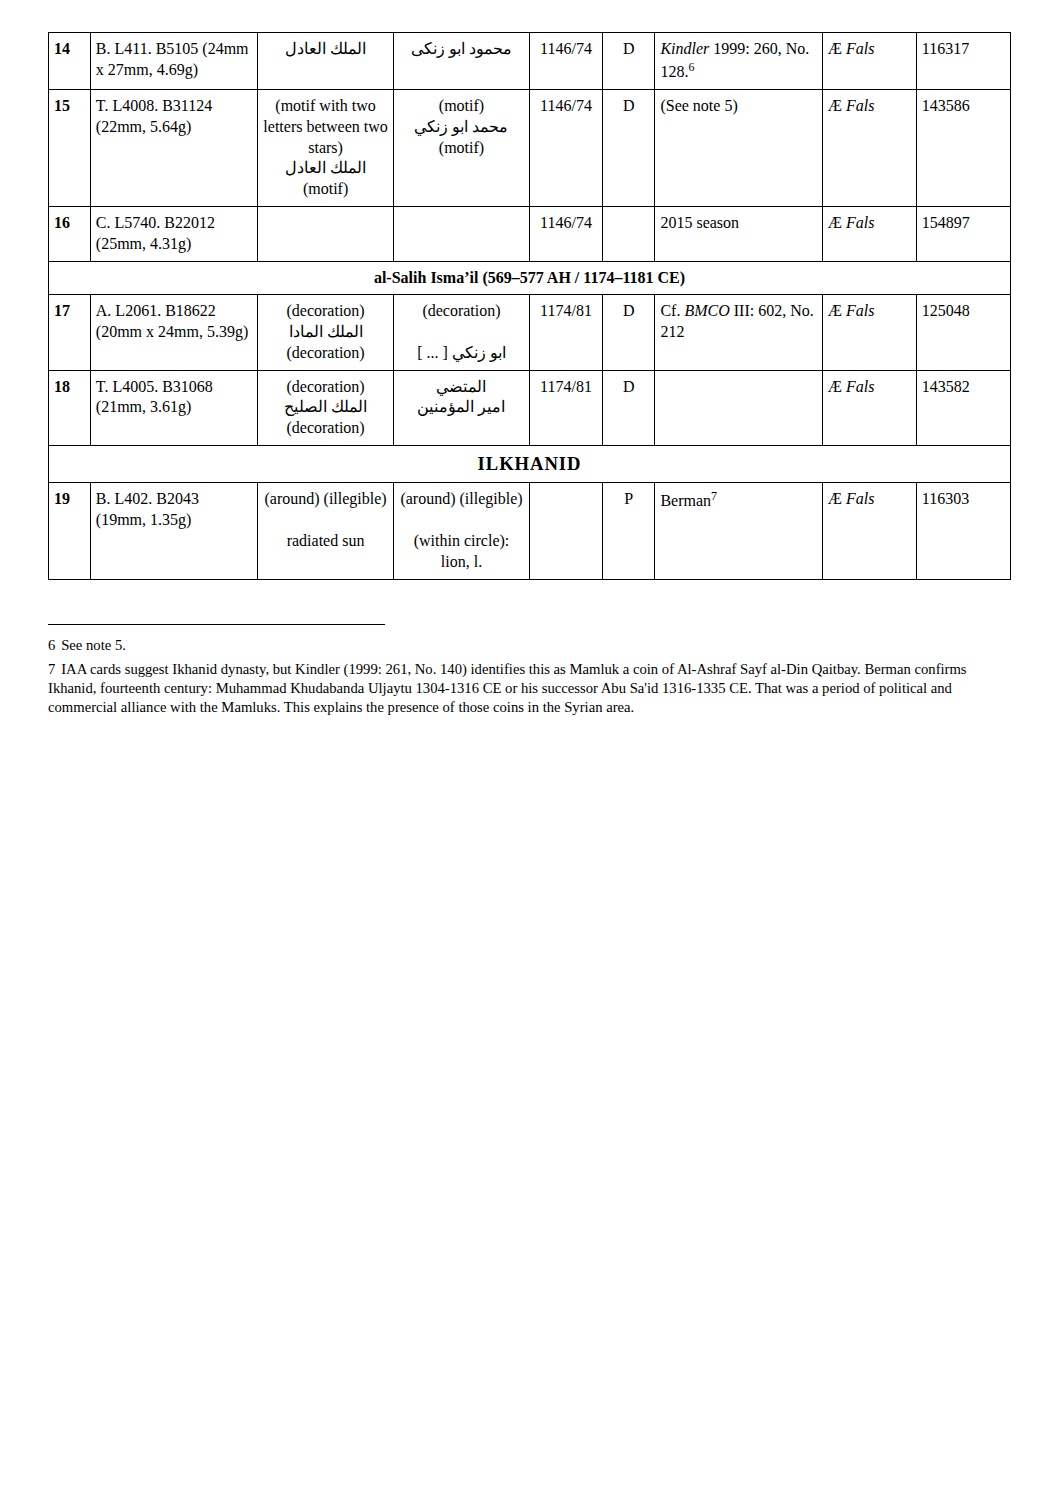| 14 | B. L411. B5105 (24mm x 27mm, 4.69g) | الملك العادل | محمود ابو زنكى | 1146/74 | D | Kindler 1999: 260, No. 128. 6 | Æ Fals | 116317 |
| 15 | T. L4008. B31124 (22mm, 5.64g) | (motif with two letters between two stars) الملك العادل (motif) | (motif) محمد ابو زنكي (motif) | 1146/74 | D | (See note 5) | Æ Fals | 143586 |
| 16 | C. L5740. B22012 (25mm, 4.31g) | | | 1146/74 | | 2015 season | Æ Fals | 154897 |
| al-Salih Isma’il (569–577 AH / 1174–1181 CE) |
| 17 | A. L2061. B18622 (20mm x 24mm, 5.39g) | (decoration) الملك المادا (decoration) | (decoration) ابو زنكي [ ... ] | 1174/81 | D | Cf. BMCO III: 602, No. 212 | Æ Fals | 125048 |
| 18 | T. L4005. B31068 (21mm, 3.61g) | (decoration) الملك الصليح (decoration) | المتضي امير المؤمنين | 1174/81 | D | | Æ Fals | 143582 |
| ILKHANID |
| 19 | B. L402. B2043 (19mm, 1.35g) | (around) (illegible) radiated sun | (around) (illegible) (within circle): lion, l. | | P | Berman 7 | Æ Fals | 116303 |
6 See note 5.
7 IAA cards suggest Ikhanid dynasty, but Kindler (1999: 261, No. 140) identifies this as Mamluk a coin of Al-Ashraf Sayf al-Din Qaitbay. Berman confirms Ikhanid, fourteenth century: Muhammad Khudabanda Uljaytu 1304-1316 CE or his successor Abu Sa'id 1316-1335 CE. That was a period of political and commercial alliance with the Mamluks. This explains the presence of those coins in the Syrian area.